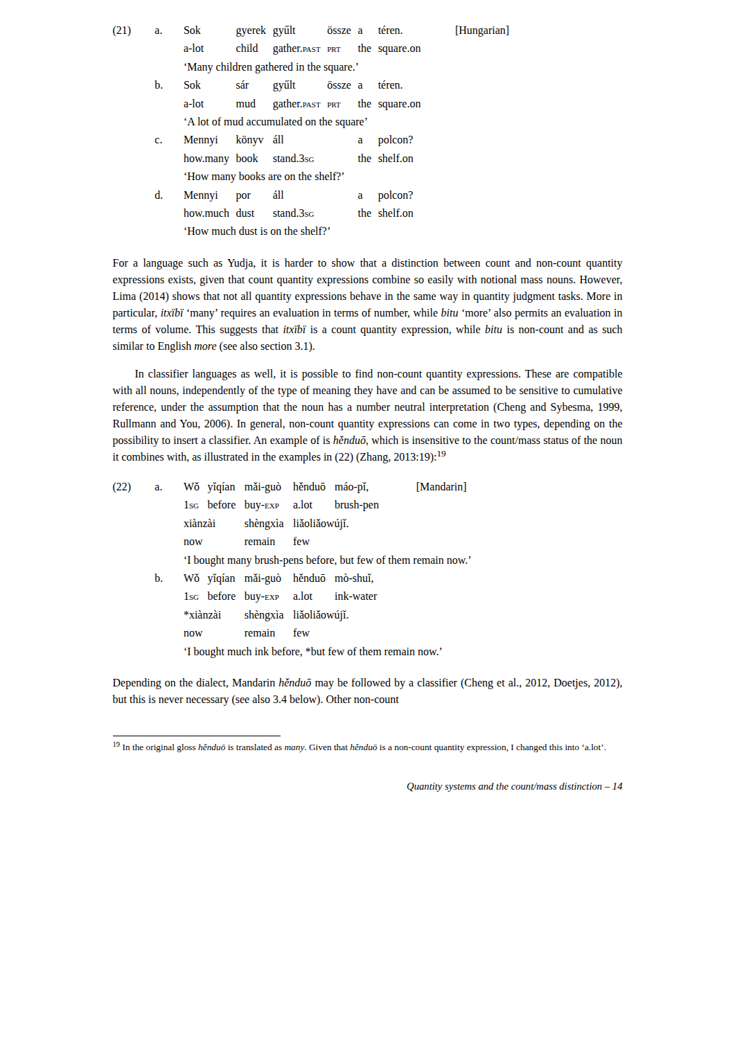| (21) | a. | Sok | gyerek | gyűlt | össze | a | téren. | [Hungarian] |
| | | a-lot | child | gather. past | prt | the | square.on | |
| | | ‘Many children gathered in the square.’ |
| | b. | Sok | sár | gyűlt | össze | a | téren. | |
| | | a-lot | mud | gather. past | prt | the | square.on | |
| | | ‘A lot of mud accumulated on the square’ |
| | c. | Mennyi | könyv | áll | | a | polcon? | |
| | | how.many | book | stand.3 sg | | the | shelf.on | |
| | | ‘How many books are on the shelf?’ |
| | d. | Mennyi | por | áll | | a | polcon? | |
| | | how.much | dust | stand.3 sg | | the | shelf.on | |
| | | ‘How much dust is on the shelf?’ |
For a language such as Yudja, it is harder to show that a distinction between count and non-count quantity expressions exists, given that count quantity expressions combine so easily with notional mass nouns. However, Lima (2014) shows that not all quantity expressions behave in the same way in quantity judgment tasks. More in particular, itxïbï ‘many’ requires an evaluation in terms of number, while bitu ‘more’ also permits an evaluation in terms of volume. This suggests that itxïbï is a count quantity expression, while bitu is non-count and as such similar to English more (see also section 3.1).
In classifier languages as well, it is possible to find non-count quantity expressions. These are compatible with all nouns, independently of the type of meaning they have and can be assumed to be sensitive to cumulative reference, under the assumption that the noun has a number neutral interpretation (Cheng and Sybesma, 1999, Rullmann and You, 2006). In general, non-count quantity expressions can come in two types, depending on the possibility to insert a classifier. An example of is hěnduō, which is insensitive to the count/mass status of the noun it combines with, as illustrated in the examples in (22) (Zhang, 2013:19):19
| (22) | a. | Wǒ | yǐqían | mǎi-guò | hěnduō | máo-pǐ, | [Mandarin] |
| | | 1 sg | before | buy- exp | a.lot | brush-pen | |
| | | xiànzài | shèngxìa | liǎoliǎowújǐ. | |
| | | now | remain | few | |
| | | ‘I bought many brush-pens before, but few of them remain now.’ |
| | b. | Wǒ | yǐqían | mǎi-guò | hěnduō | mò-shuǐ, | |
| | | 1 sg | before | buy- exp | a.lot | ink-water | |
| | | *xiànzài | shèngxìa | liǎoliǎowújǐ. | |
| | | now | remain | few | |
| | | ‘I bought much ink before, *but few of them remain now.’ |
Depending on the dialect, Mandarin hěnduō may be followed by a classifier (Cheng et al., 2012, Doetjes, 2012), but this is never necessary (see also 3.4 below). Other non-count
19 In the original gloss hěnduō is translated as many. Given that hěnduō is a non-count quantity expression, I changed this into ‘a.lot’.
Quantity systems and the count/mass distinction – 14